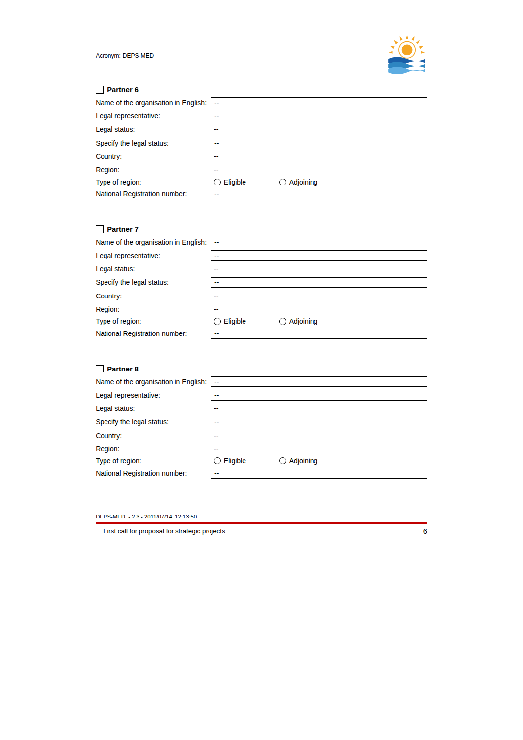Acronym: DEPS-MED
Partner 6
Name of the organisation in English:
--
Legal representative:
--
Legal status:
--
Specify the legal status:
--
Country:
--
Region:
--
Type of region:
Eligible Adjoining
National Registration number:
--
Partner 7
Name of the organisation in English:
--
Legal representative:
--
Legal status:
--
Specify the legal status:
--
Country:
--
Region:
--
Type of region:
Eligible Adjoining
National Registration number:
--
Partner 8
Name of the organisation in English:
--
Legal representative:
--
Legal status:
--
Specify the legal status:
--
Country:
--
Region:
--
Type of region:
Eligible Adjoining
National Registration number:
--
DEPS-MED - 2.3 - 2011/07/14 12:13:50
First call for proposal for strategic projects
6